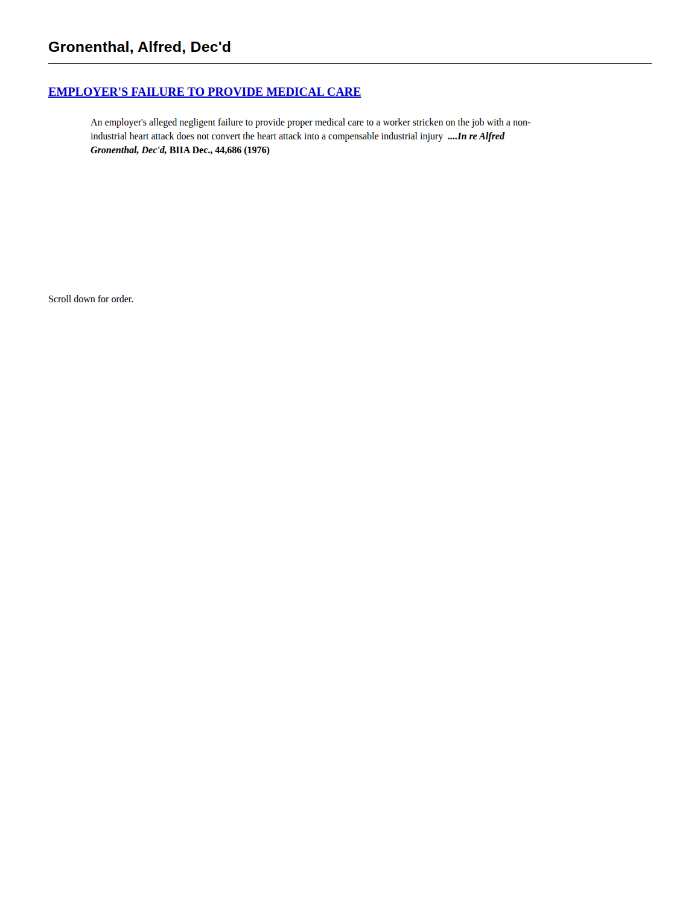Gronenthal, Alfred, Dec'd
EMPLOYER'S FAILURE TO PROVIDE MEDICAL CARE
An employer's alleged negligent failure to provide proper medical care to a worker stricken on the job with a non-industrial heart attack does not convert the heart attack into a compensable industrial injury ....In re Alfred Gronenthal, Dec'd, BIIA Dec., 44,686 (1976)
Scroll down for order.